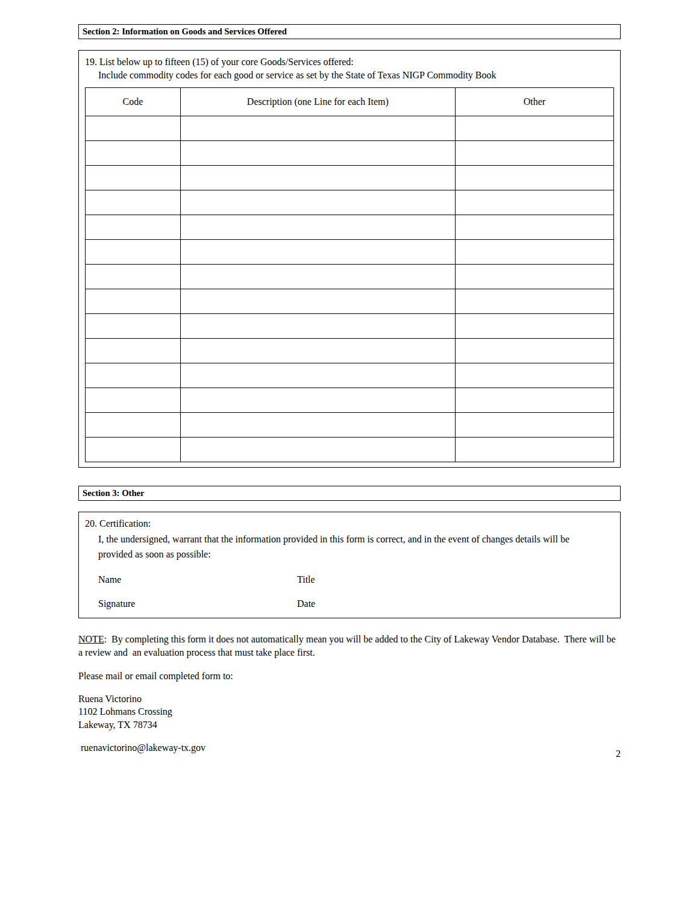Section 2: Information on Goods and Services Offered
19. List below up to fifteen (15) of your core Goods/Services offered: Include commodity codes for each good or service as set by the State of Texas NIGP Commodity Book
| Code | Description (one Line for each Item) | Other |
| --- | --- | --- |
Section 3: Other
20. Certification:
I, the undersigned, warrant that the information provided in this form is correct, and in the event of changes details will be
provided as soon as possible:
Name
Title
Signature
Date
NOTE: By completing this form it does not automatically mean you will be added to the City of Lakeway Vendor Database. There will be a review and an evaluation process that must take place first.
Please mail or email completed form to:
Ruena Victorino
1102 Lohmans Crossing
Lakeway, TX 78734
ruenavictorino@lakeway-tx.gov
2